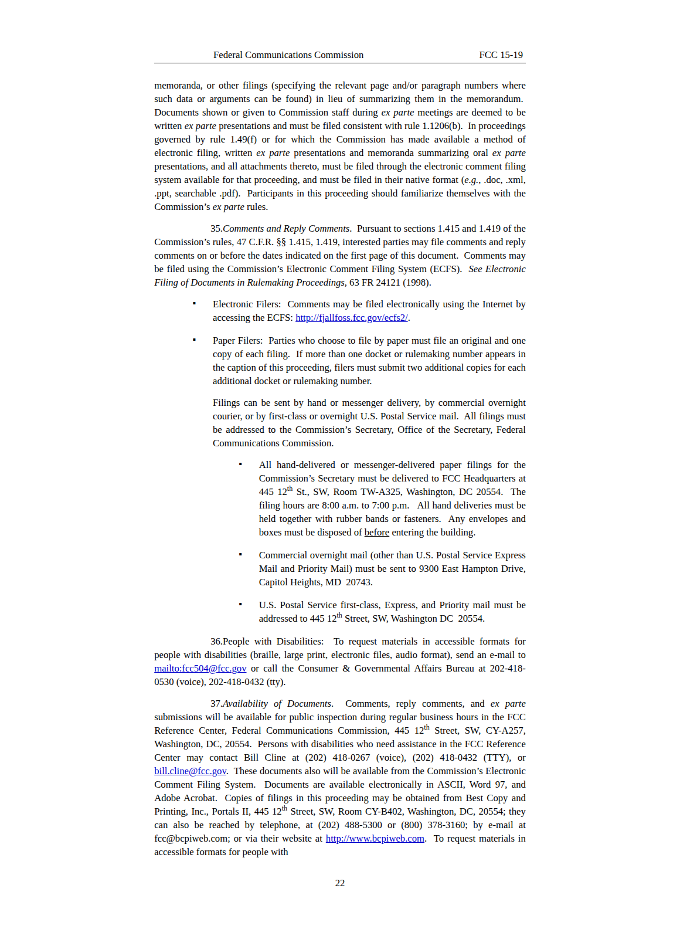Federal Communications Commission FCC 15-19
memoranda, or other filings (specifying the relevant page and/or paragraph numbers where such data or arguments can be found) in lieu of summarizing them in the memorandum. Documents shown or given to Commission staff during ex parte meetings are deemed to be written ex parte presentations and must be filed consistent with rule 1.1206(b). In proceedings governed by rule 1.49(f) or for which the Commission has made available a method of electronic filing, written ex parte presentations and memoranda summarizing oral ex parte presentations, and all attachments thereto, must be filed through the electronic comment filing system available for that proceeding, and must be filed in their native format (e.g., .doc, .xml, .ppt, searchable .pdf). Participants in this proceeding should familiarize themselves with the Commission’s ex parte rules.
35. Comments and Reply Comments. Pursuant to sections 1.415 and 1.419 of the Commission’s rules, 47 C.F.R. §§ 1.415, 1.419, interested parties may file comments and reply comments on or before the dates indicated on the first page of this document. Comments may be filed using the Commission’s Electronic Comment Filing System (ECFS). See Electronic Filing of Documents in Rulemaking Proceedings, 63 FR 24121 (1998).
Electronic Filers: Comments may be filed electronically using the Internet by accessing the ECFS: http://fjallfoss.fcc.gov/ecfs2/.
Paper Filers: Parties who choose to file by paper must file an original and one copy of each filing. If more than one docket or rulemaking number appears in the caption of this proceeding, filers must submit two additional copies for each additional docket or rulemaking number.
Filings can be sent by hand or messenger delivery, by commercial overnight courier, or by first-class or overnight U.S. Postal Service mail. All filings must be addressed to the Commission’s Secretary, Office of the Secretary, Federal Communications Commission.
All hand-delivered or messenger-delivered paper filings for the Commission’s Secretary must be delivered to FCC Headquarters at 445 12th St., SW, Room TW-A325, Washington, DC 20554. The filing hours are 8:00 a.m. to 7:00 p.m. All hand deliveries must be held together with rubber bands or fasteners. Any envelopes and boxes must be disposed of before entering the building.
Commercial overnight mail (other than U.S. Postal Service Express Mail and Priority Mail) must be sent to 9300 East Hampton Drive, Capitol Heights, MD 20743.
U.S. Postal Service first-class, Express, and Priority mail must be addressed to 445 12th Street, SW, Washington DC 20554.
36. People with Disabilities: To request materials in accessible formats for people with disabilities (braille, large print, electronic files, audio format), send an e-mail to mailto:fcc504@fcc.gov or call the Consumer & Governmental Affairs Bureau at 202-418-0530 (voice), 202-418-0432 (tty).
37. Availability of Documents. Comments, reply comments, and ex parte submissions will be available for public inspection during regular business hours in the FCC Reference Center, Federal Communications Commission, 445 12th Street, SW, CY-A257, Washington, DC, 20554. Persons with disabilities who need assistance in the FCC Reference Center may contact Bill Cline at (202) 418-0267 (voice), (202) 418-0432 (TTY), or bill.cline@fcc.gov. These documents also will be available from the Commission’s Electronic Comment Filing System. Documents are available electronically in ASCII, Word 97, and Adobe Acrobat. Copies of filings in this proceeding may be obtained from Best Copy and Printing, Inc., Portals II, 445 12th Street, SW, Room CY-B402, Washington, DC, 20554; they can also be reached by telephone, at (202) 488-5300 or (800) 378-3160; by e-mail at fcc@bcpiweb.com; or via their website at http://www.bcpiweb.com. To request materials in accessible formats for people with
22